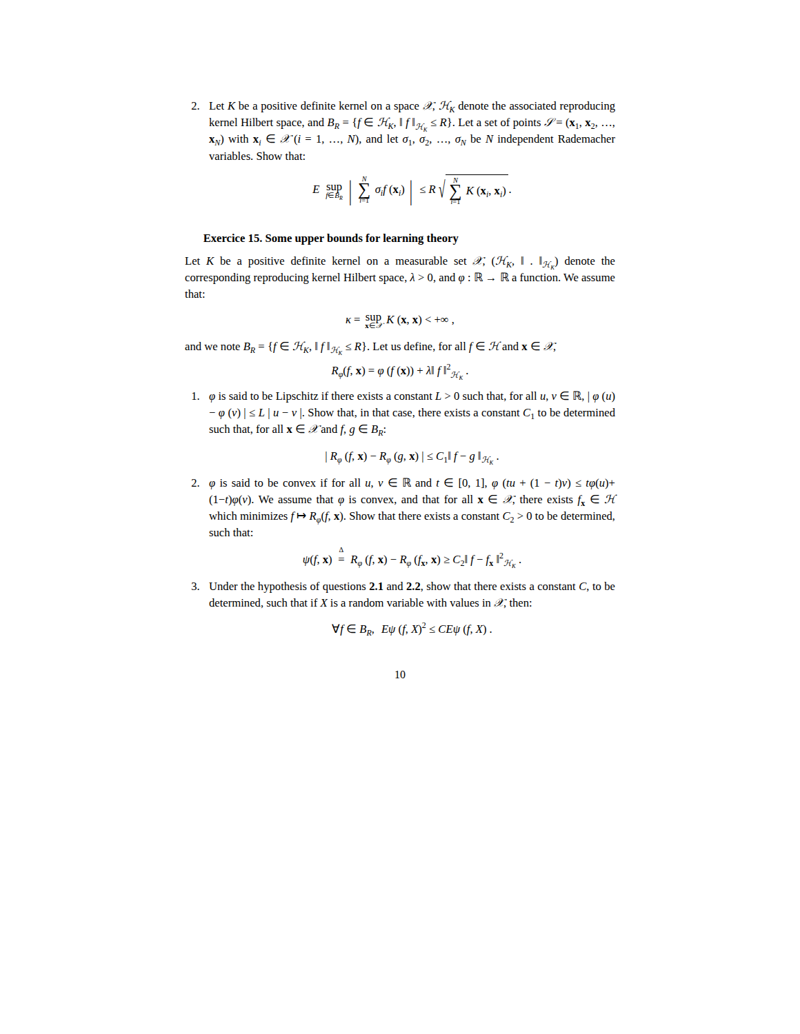Let K be a positive definite kernel on a space 𝒳, ℋK denote the associated reproducing kernel Hilbert space, and BR = {f ∈ ℋK, ‖ f ‖ℋK ≤ R}. Let a set of points 𝒮 = (x1, x2, …, xN) with xi ∈ 𝒳 (i = 1, …, N), and let σ1, σ2, …, σN be N independent Rademacher variables. Show that:
E sup f∈BR | N∑i=1 σif (xi) | ≤ R √ N∑i=1 K (xi, xi) .
Exercice 15. Some upper bounds for learning theory
Let K be a positive definite kernel on a measurable set 𝒳, (ℋK, ‖ . ‖ℋK) denote the corresponding reproducing kernel Hilbert space, λ > 0, and φ : ℝ → ℝ a function. We assume that:
κ = sup x∈𝒳 K (x, x) < +∞ ,
and we note BR = {f ∈ ℋK, ‖ f ‖ℋK ≤ R}. Let us define, for all f ∈ ℋ and x ∈ 𝒳,
Rφ(f, x) = φ (f (x)) + λ‖ f ‖2ℋK .
φ is said to be Lipschitz if there exists a constant L > 0 such that, for all u, v ∈ ℝ, | φ (u) − φ (v) | ≤ L | u − v |. Show that, in that case, there exists a constant C1 to be determined such that, for all x ∈ 𝒳 and f, g ∈ BR:
| Rφ (f, x) − Rφ (g, x) | ≤ C1‖ f − g ‖ℋK .
φ is said to be convex if for all u, v ∈ ℝ and t ∈ [0, 1], φ (tu + (1 − t)v) ≤ tφ(u)+(1−t)φ(v). We assume that φ is convex, and that for all x ∈ 𝒳, there exists fx ∈ ℋ which minimizes f ↦ Rφ(f, x). Show that there exists a constant C2 > 0 to be determined, such that:
ψ(f, x) Δ= Rφ (f, x) − Rφ (fx, x) ≥ C2‖ f − fx ‖2ℋK .
Under the hypothesis of questions 2.1 and 2.2, show that there exists a constant C, to be determined, such that if X is a random variable with values in 𝒳, then:
∀f ∈ BR, Eψ (f, X)2 ≤ CEψ (f, X) .
10